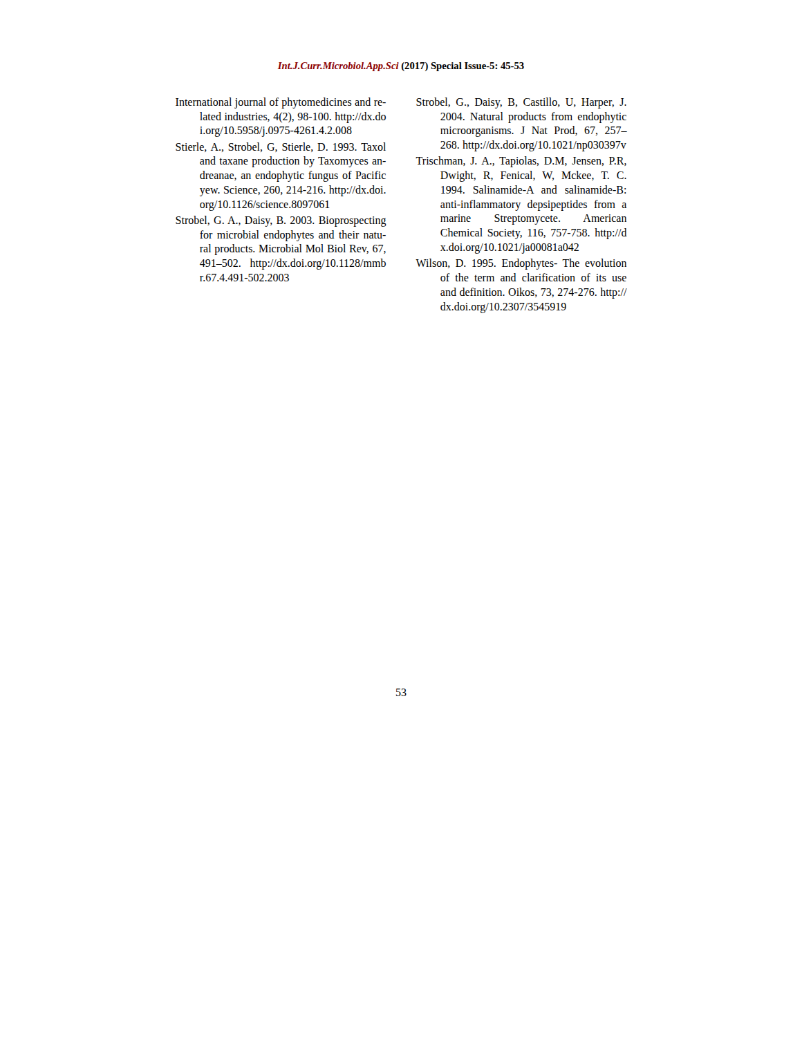Int.J.Curr.Microbiol.App.Sci (2017) Special Issue-5: 45-53
International journal of phytomedicines and related industries, 4(2), 98-100. http://dx.doi.org/10.5958/j.0975-4261.4.2.008
Stierle, A., Strobel, G, Stierle, D. 1993. Taxol and taxane production by Taxomyces andreanae, an endophytic fungus of Pacific yew. Science, 260, 214-216. http://dx.doi.org/10.1126/science.8097061
Strobel, G. A., Daisy, B. 2003. Bioprospecting for microbial endophytes and their natural products. Microbial Mol Biol Rev, 67, 491–502. http://dx.doi.org/10.1128/mmbr.67.4.491-502.2003
Strobel, G., Daisy, B, Castillo, U, Harper, J. 2004. Natural products from endophytic microorganisms. J Nat Prod, 67, 257–268. http://dx.doi.org/10.1021/np030397v
Trischman, J. A., Tapiolas, D.M, Jensen, P.R, Dwight, R, Fenical, W, Mckee, T. C. 1994. Salinamide-A and salinamide-B: anti-inflammatory depsipeptides from a marine Streptomycete. American Chemical Society, 116, 757-758. http://dx.doi.org/10.1021/ja00081a042
Wilson, D. 1995. Endophytes- The evolution of the term and clarification of its use and definition. Oikos, 73, 274-276. http://dx.doi.org/10.2307/3545919
53